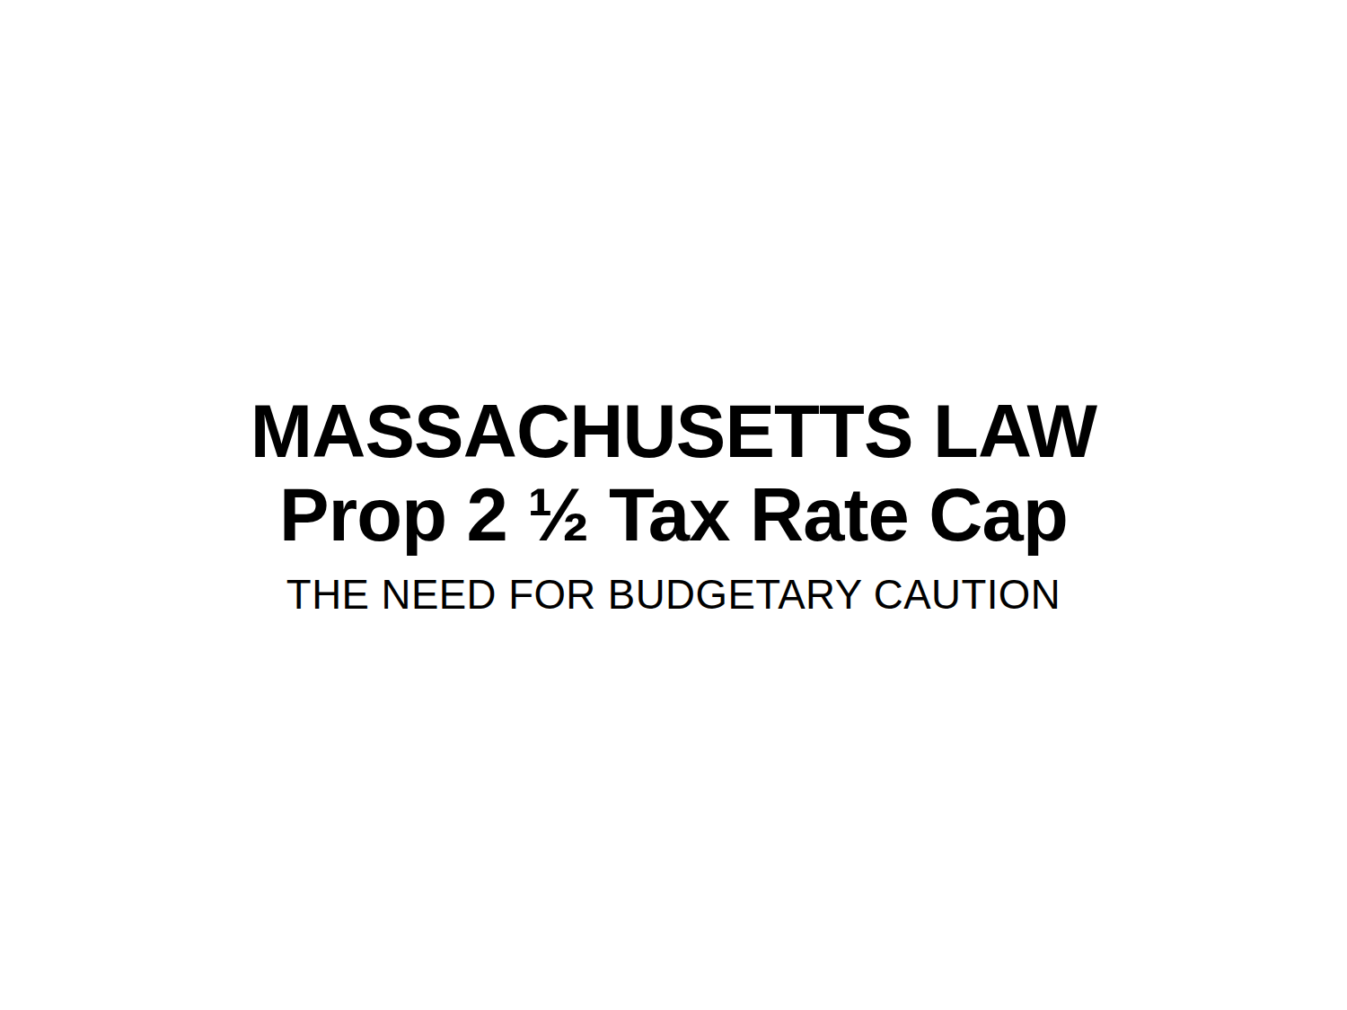MASSACHUSETTS LAW Prop 2 ½ Tax Rate Cap
THE NEED FOR BUDGETARY CAUTION